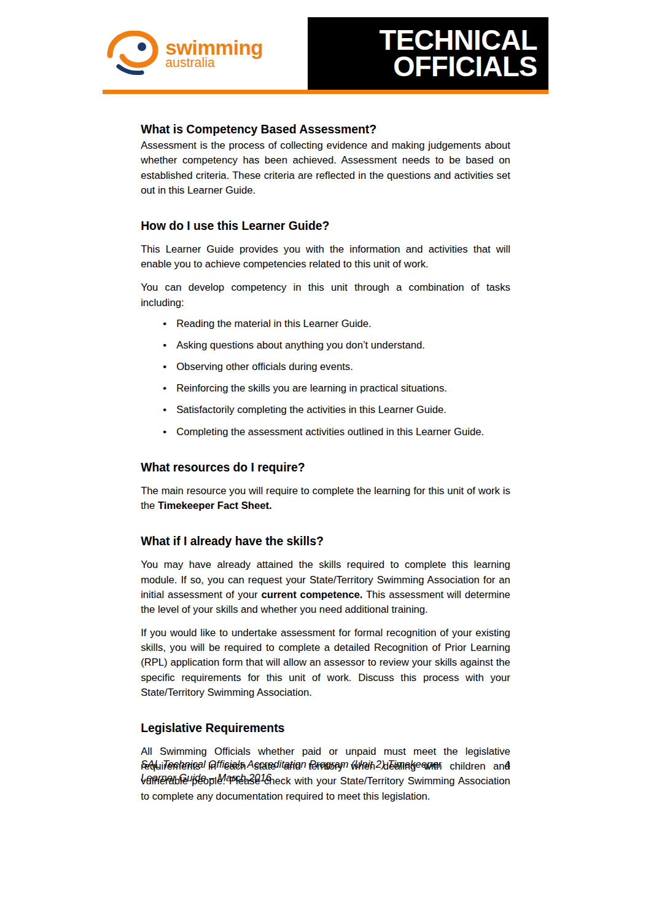swimming australia
TECHNICAL OFFICIALS
What is Competency Based Assessment?
Assessment is the process of collecting evidence and making judgements about whether competency has been achieved. Assessment needs to be based on established criteria. These criteria are reflected in the questions and activities set out in this Learner Guide.
How do I use this Learner Guide?
This Learner Guide provides you with the information and activities that will enable you to achieve competencies related to this unit of work.
You can develop competency in this unit through a combination of tasks including:
Reading the material in this Learner Guide.
Asking questions about anything you don’t understand.
Observing other officials during events.
Reinforcing the skills you are learning in practical situations.
Satisfactorily completing the activities in this Learner Guide.
Completing the assessment activities outlined in this Learner Guide.
What resources do I require?
The main resource you will require to complete the learning for this unit of work is the Timekeeper Fact Sheet.
What if I already have the skills?
You may have already attained the skills required to complete this learning module. If so, you can request your State/Territory Swimming Association for an initial assessment of your current competence. This assessment will determine the level of your skills and whether you need additional training.
If you would like to undertake assessment for formal recognition of your existing skills, you will be required to complete a detailed Recognition of Prior Learning (RPL) application form that will allow an assessor to review your skills against the specific requirements for this unit of work. Discuss this process with your State/Territory Swimming Association.
Legislative Requirements
All Swimming Officials whether paid or unpaid must meet the legislative requirements in each state and territory when dealing with children and vulnerable people. Please check with your State/Territory Swimming Association to complete any documentation required to meet this legislation.
SAL Technical Officials Accreditation Program (Unit 2) Timekeeper Learner Guide – March 2016
4